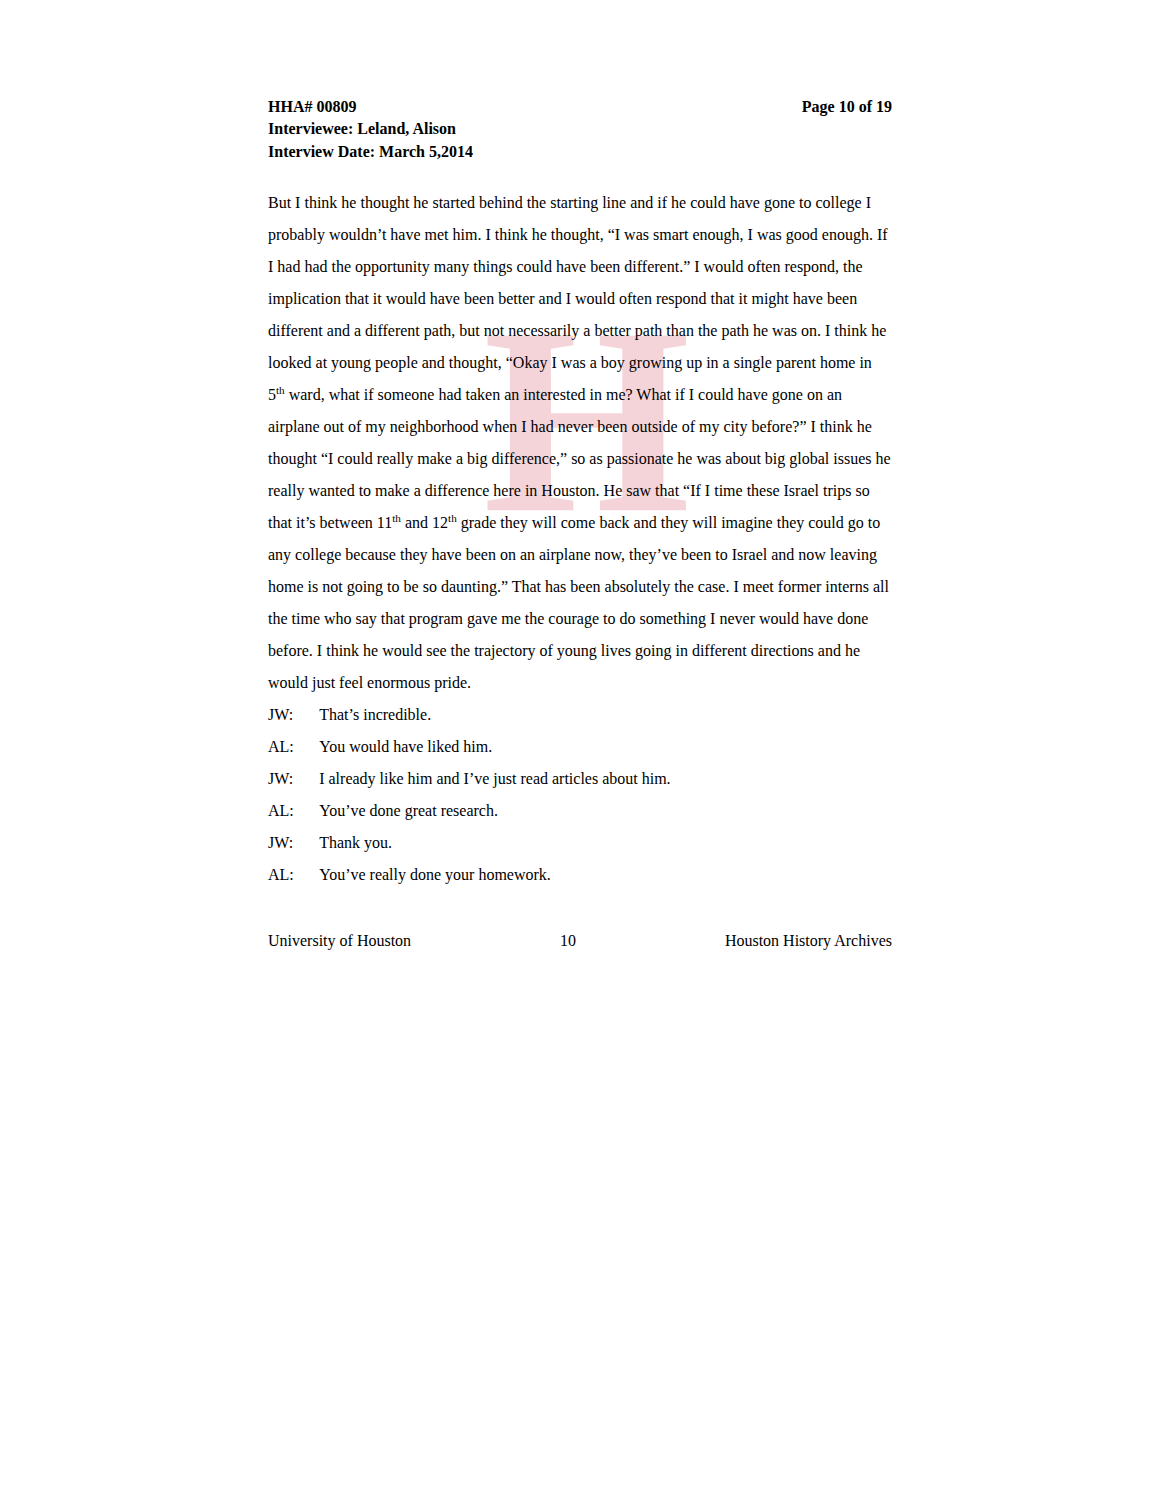H
HHA# 00809 Page 10 of 19
Interviewee: Leland, Alison
Interview Date: March 5,2014
But I think he thought he started behind the starting line and if he could have gone to college I probably wouldn’t have met him. I think he thought, “I was smart enough, I was good enough. If I had had the opportunity many things could have been different.” I would often respond, the implication that it would have been better and I would often respond that it might have been different and a different path, but not necessarily a better path than the path he was on. I think he looked at young people and thought, “Okay I was a boy growing up in a single parent home in 5th ward, what if someone had taken an interested in me? What if I could have gone on an airplane out of my neighborhood when I had never been outside of my city before?” I think he thought “I could really make a big difference,” so as passionate he was about big global issues he really wanted to make a difference here in Houston. He saw that “If I time these Israel trips so that it’s between 11th and 12th grade they will come back and they will imagine they could go to any college because they have been on an airplane now, they’ve been to Israel and now leaving home is not going to be so daunting.” That has been absolutely the case. I meet former interns all the time who say that program gave me the courage to do something I never would have done before. I think he would see the trajectory of young lives going in different directions and he would just feel enormous pride.
JW:
That’s incredible.
AL:
You would have liked him.
JW:
I already like him and I’ve just read articles about him.
AL:
You’ve done great research.
JW:
Thank you.
AL:
You’ve really done your homework.
University of Houston 10 Houston History Archives